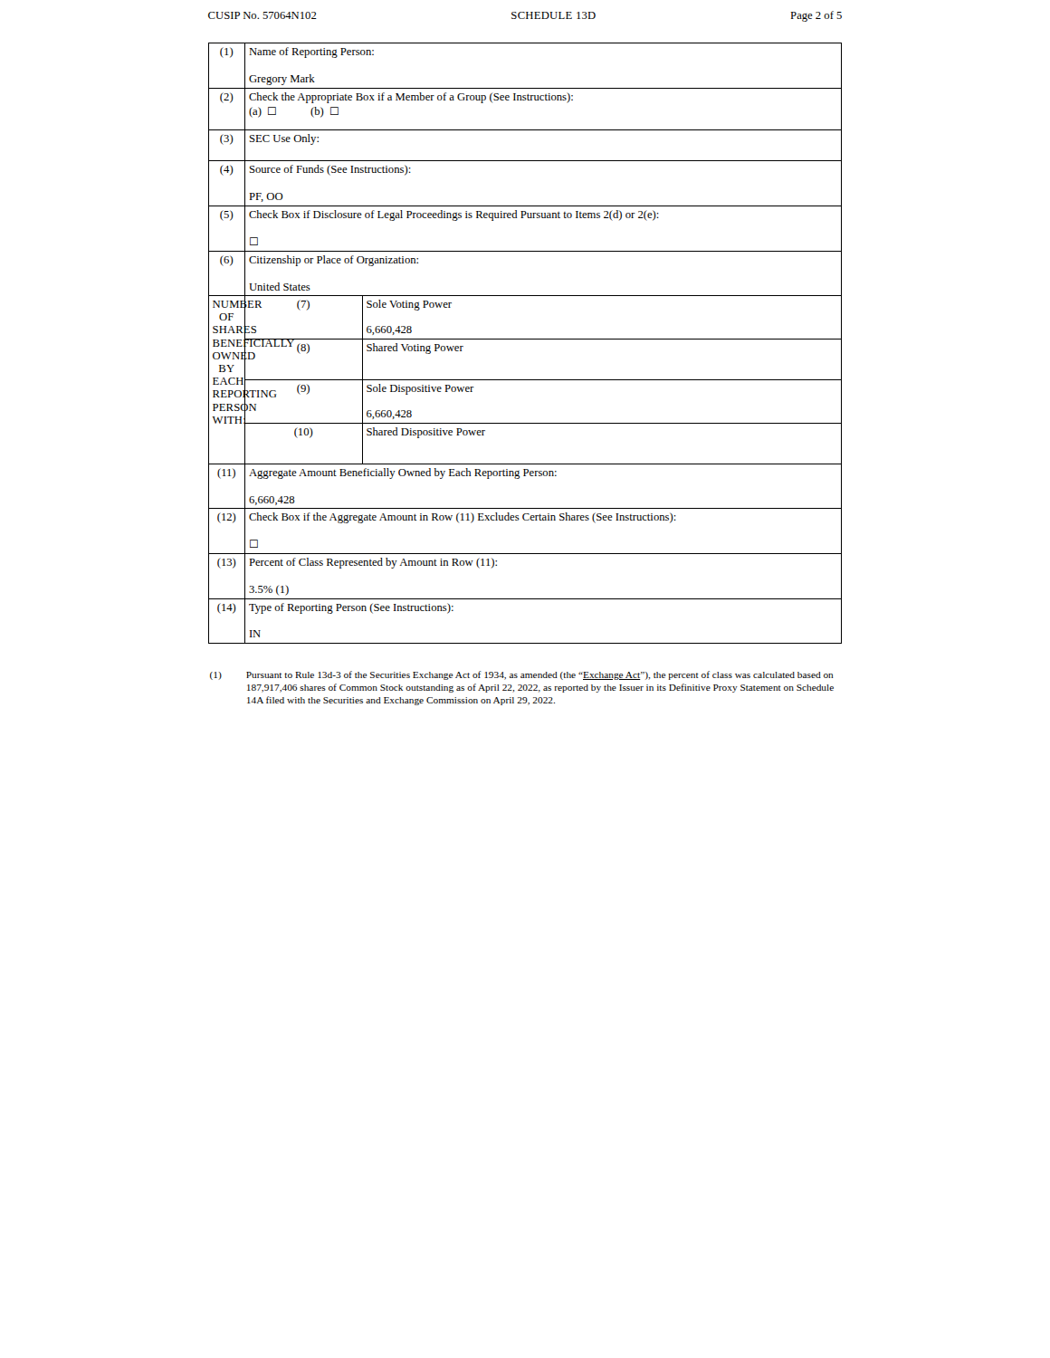CUSIP No. 57064N102
SCHEDULE 13D
Page 2 of 5
| (1) | Name of Reporting Person: Gregory Mark |
| (2) | Check the Appropriate Box if a Member of a Group (See Instructions): (a) ☐ (b) ☐ |
| (3) | SEC Use Only: |
| (4) | Source of Funds (See Instructions): PF, OO |
| (5) | Check Box if Disclosure of Legal Proceedings is Required Pursuant to Items 2(d) or 2(e): ☐ |
| (6) | Citizenship or Place of Organization: United States |
| NUMBER OF SHARES BENEFICIALLY OWNED BY EACH REPORTING PERSON WITH: | (7) | Sole Voting Power 6,660,428 |
| (8) | Shared Voting Power |
| (9) | Sole Dispositive Power 6,660,428 |
| (10) | Shared Dispositive Power |
| (11) | Aggregate Amount Beneficially Owned by Each Reporting Person: 6,660,428 |
| (12) | Check Box if the Aggregate Amount in Row (11) Excludes Certain Shares (See Instructions): ☐ |
| (13) | Percent of Class Represented by Amount in Row (11): 3.5% (1) |
| (14) | Type of Reporting Person (See Instructions): IN |
(1)
Pursuant to Rule 13d-3 of the Securities Exchange Act of 1934, as amended (the “Exchange Act”), the percent of class was calculated based on 187,917,406 shares of Common Stock outstanding as of April 22, 2022, as reported by the Issuer in its Definitive Proxy Statement on Schedule 14A filed with the Securities and Exchange Commission on April 29, 2022.